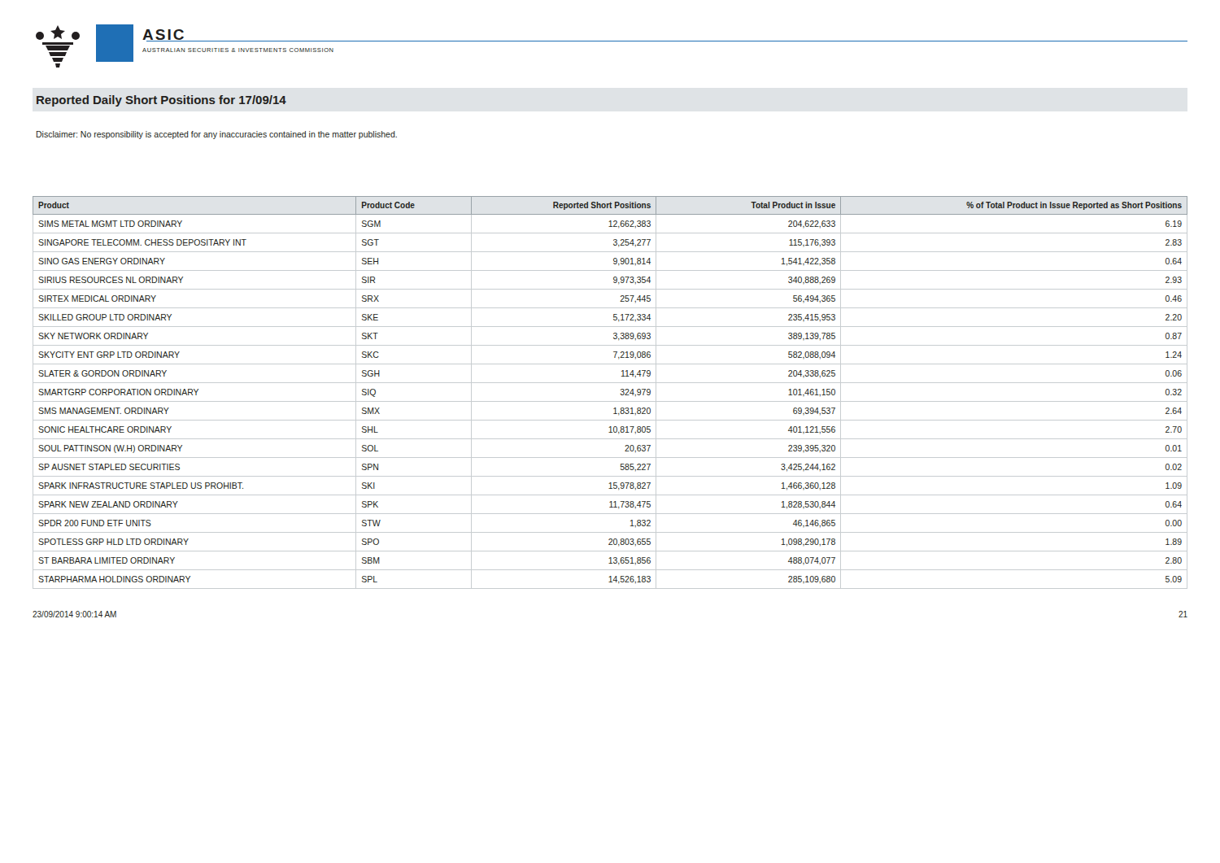ASIC
AUSTRALIAN SECURITIES & INVESTMENTS COMMISSION
Reported Daily Short Positions for 17/09/14
Disclaimer: No responsibility is accepted for any inaccuracies contained in the matter published.
| Product | Product Code | Reported Short Positions | Total Product in Issue | % of Total Product in Issue Reported as Short Positions |
| --- | --- | --- | --- | --- |
| SIMS METAL MGMT LTD ORDINARY | SGM | 12,662,383 | 204,622,633 | 6.19 |
| SINGAPORE TELECOMM. CHESS DEPOSITARY INT | SGT | 3,254,277 | 115,176,393 | 2.83 |
| SINO GAS ENERGY ORDINARY | SEH | 9,901,814 | 1,541,422,358 | 0.64 |
| SIRIUS RESOURCES NL ORDINARY | SIR | 9,973,354 | 340,888,269 | 2.93 |
| SIRTEX MEDICAL ORDINARY | SRX | 257,445 | 56,494,365 | 0.46 |
| SKILLED GROUP LTD ORDINARY | SKE | 5,172,334 | 235,415,953 | 2.20 |
| SKY NETWORK ORDINARY | SKT | 3,389,693 | 389,139,785 | 0.87 |
| SKYCITY ENT GRP LTD ORDINARY | SKC | 7,219,086 | 582,088,094 | 1.24 |
| SLATER & GORDON ORDINARY | SGH | 114,479 | 204,338,625 | 0.06 |
| SMARTGRP CORPORATION ORDINARY | SIQ | 324,979 | 101,461,150 | 0.32 |
| SMS MANAGEMENT. ORDINARY | SMX | 1,831,820 | 69,394,537 | 2.64 |
| SONIC HEALTHCARE ORDINARY | SHL | 10,817,805 | 401,121,556 | 2.70 |
| SOUL PATTINSON (W.H) ORDINARY | SOL | 20,637 | 239,395,320 | 0.01 |
| SP AUSNET STAPLED SECURITIES | SPN | 585,227 | 3,425,244,162 | 0.02 |
| SPARK INFRASTRUCTURE STAPLED US PROHIBT. | SKI | 15,978,827 | 1,466,360,128 | 1.09 |
| SPARK NEW ZEALAND ORDINARY | SPK | 11,738,475 | 1,828,530,844 | 0.64 |
| SPDR 200 FUND ETF UNITS | STW | 1,832 | 46,146,865 | 0.00 |
| SPOTLESS GRP HLD LTD ORDINARY | SPO | 20,803,655 | 1,098,290,178 | 1.89 |
| ST BARBARA LIMITED ORDINARY | SBM | 13,651,856 | 488,074,077 | 2.80 |
| STARPHARMA HOLDINGS ORDINARY | SPL | 14,526,183 | 285,109,680 | 5.09 |
23/09/2014 9:00:14 AM 21